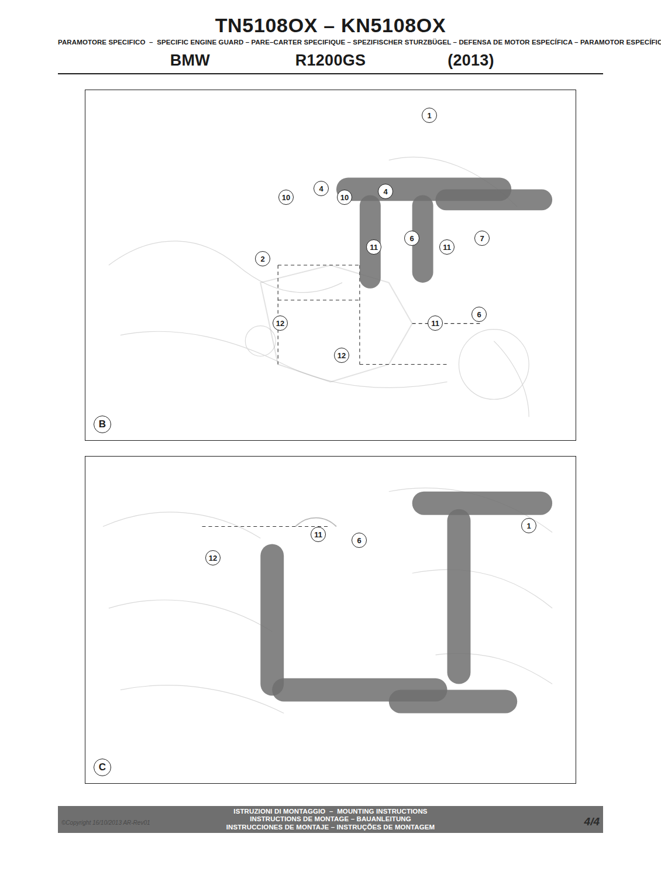TN5108OX – KN5108OX
PARAMOTORE SPECIFICO – SPECIFIC ENGINE GUARD – PARE–CARTER SPECIFIQUE – SPEZIFISCHER STURZBÜGEL – DEFENSA DE MOTOR ESPECÍFICA – PARAMOTOR ESPECÍFICO
BMW R1200GS (2013)
1 10 4 10 4 2 11 6 11 7 12 11 6 12 B
1 11 6 12 C
ISTRUZIONI DI MONTAGGIO – MOUNTING INSTRUCTIONS
INSTRUCTIONS DE MONTAGE – BAUANLEITUNG
INSTRUCCIONES DE MONTAJE – INSTRUÇÕES DE MONTAGEM
©Copyright 16/10/2013 AR-Rev01
4/4